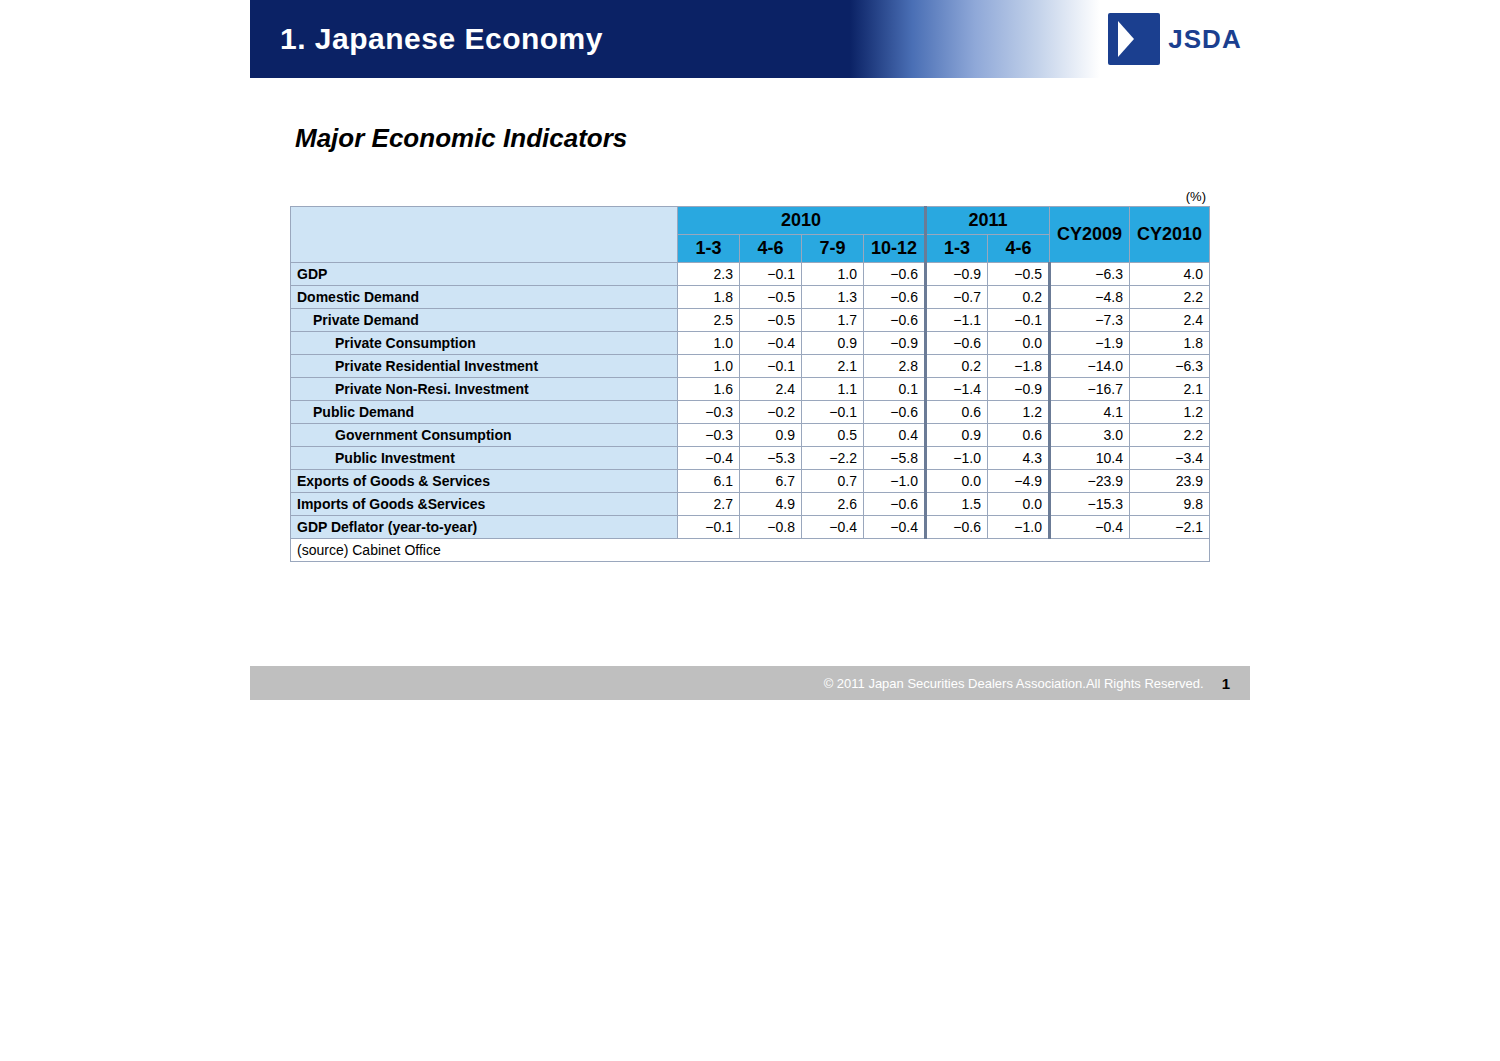1. Japanese Economy
JSDA
Major Economic Indicators
(%)
| | 2010 | 2011 | CY2009 | CY2010 |
| --- | --- | --- | --- | --- |
| 1-3 | 4-6 | 7-9 | 10-12 | 1-3 | 4-6 |
| GDP | 2.3 | −0.1 | 1.0 | −0.6 | −0.9 | −0.5 | −6.3 | 4.0 |
| Domestic Demand | 1.8 | −0.5 | 1.3 | −0.6 | −0.7 | 0.2 | −4.8 | 2.2 |
| Private Demand | 2.5 | −0.5 | 1.7 | −0.6 | −1.1 | −0.1 | −7.3 | 2.4 |
| Private Consumption | 1.0 | −0.4 | 0.9 | −0.9 | −0.6 | 0.0 | −1.9 | 1.8 |
| Private Residential Investment | 1.0 | −0.1 | 2.1 | 2.8 | 0.2 | −1.8 | −14.0 | −6.3 |
| Private Non-Resi. Investment | 1.6 | 2.4 | 1.1 | 0.1 | −1.4 | −0.9 | −16.7 | 2.1 |
| Public Demand | −0.3 | −0.2 | −0.1 | −0.6 | 0.6 | 1.2 | 4.1 | 1.2 |
| Government Consumption | −0.3 | 0.9 | 0.5 | 0.4 | 0.9 | 0.6 | 3.0 | 2.2 |
| Public Investment | −0.4 | −5.3 | −2.2 | −5.8 | −1.0 | 4.3 | 10.4 | −3.4 |
| Exports of Goods & Services | 6.1 | 6.7 | 0.7 | −1.0 | 0.0 | −4.9 | −23.9 | 23.9 |
| Imports of Goods &Services | 2.7 | 4.9 | 2.6 | −0.6 | 1.5 | 0.0 | −15.3 | 9.8 |
| GDP Deflator (year-to-year) | −0.1 | −0.8 | −0.4 | −0.4 | −0.6 | −1.0 | −0.4 | −2.1 |
| (source) Cabinet Office | | | | | | | | |
© 2011 Japan Securities Dealers Association.All Rights Reserved. 1